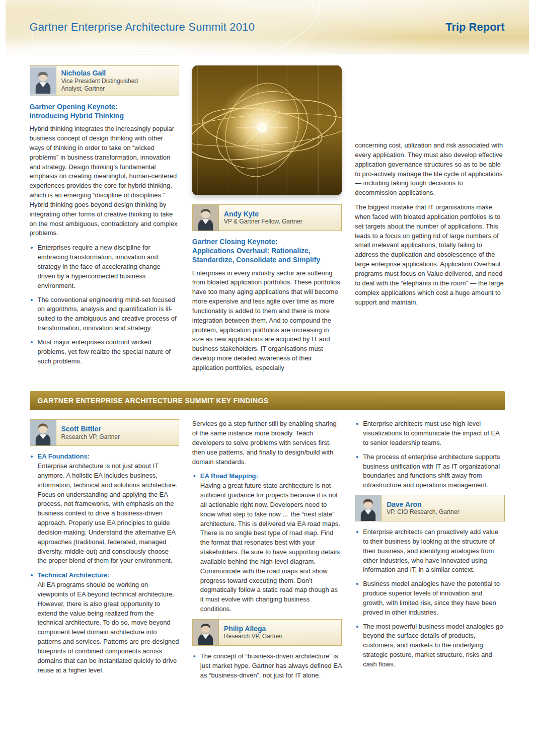Gartner Enterprise Architecture Summit 2010
Trip Report
Nicholas Gall Vice President Distinguished
Analyst, Gartner
Gartner Opening Keynote:Introducing Hybrid Thinking
Hybrid thinking integrates the increasingly popular business concept of design thinking with other ways of thinking in order to take on “wicked problems” in business transformation, innovation and strategy. Design thinking’s fundamental emphasis on creating meaningful, human-centered experiences provides the core for hybrid thinking, which is an emerging “discipline of disciplines.” Hybrid thinking goes beyond design thinking by integrating other forms of creative thinking to take on the most ambiguous, contradictory and complex problems.
Enterprises require a new discipline for embracing transformation, innovation and strategy in the face of accelerating change driven by a hyperconnected business environment.
The conventional engineering mind-set focused on algorithms, analysis and quantification is ill-suited to the ambiguous and creative process of transformation, innovation and strategy.
Most major enterprises confront wicked problems, yet few realize the special nature of such problems.
Andy Kyte VP & Gartner Fellow, Gartner
Gartner Closing Keynote:Applications Overhaul: Rationalize, Standardize, Consolidate and Simplify
Enterprises in every industry sector are suffering from bloated application portfolios. These portfolios have too many aging applications that will become more expensive and less agile over time as more functionality is added to them and there is more integration between them. And to compound the problem, application portfolios are increasing in size as new applications are acquired by IT and business stakeholders. IT organisations must develop more detailed awareness of their application portfolios, especially
concerning cost, utilization and risk associated with every application. They must also develop effective application governance structures so as to be able to pro-actively manage the life cycle of applications — including taking tough decisions to decommission applications.
The biggest mistake that IT organisations make when faced with bloated application portfolios is to set targets about the number of applications. This leads to a focus on getting rid of large numbers of small irrelevant applications, totally failing to address the duplication and obsolescence of the large enterprise applications. Application Overhaul programs must focus on Value delivered, and need to deal with the “elephants in the room” — the large complex applications which cost a huge amount to support and maintain.
GARTNER ENTERPRISE ARCHITECTURE SUMMIT KEY FINDINGS
Scott Bittler Research VP, Gartner
EA Foundations:
Enterprise architecture is not just about IT anymore. A holistic EA includes business, information, technical and solutions architecture. Focus on understanding and applying the EA process, not frameworks, with emphasis on the business context to drive a business-driven approach. Properly use EA principles to guide decision-making. Understand the alternative EA approaches (traditional, federated, managed diversity, middle-out) and consciously choose the proper blend of them for your environment.
Technical Architecture:
All EA programs should be working on viewpoints of EA beyond technical architecture. However, there is also great opportunity to extend the value being realized from the technical architecture. To do so, move beyond component level domain architecture into patterns and services. Patterns are pre-designed blueprints of combined components across domains that can be instantiated quickly to drive reuse at a higher level.
Services go a step further still by enabling sharing of the same instance more broadly. Teach developers to solve problems with services first, then use patterns, and finally to design/build with domain standards.
EA Road Mapping:
Having a great future state architecture is not sufficient guidance for projects because it is not all actionable right now. Developers need to know what step to take now … the “next state” architecture. This is delivered via EA road maps. There is no single best type of road map. Find the format that resonates best with your stakeholders. Be sure to have supporting details available behind the high-level diagram. Communicate with the road maps and show progress toward executing them. Don’t dogmatically follow a static road map though as it must evolve with changing business conditions.
Philip Allega Research VP, Gartner
The concept of “business-driven architecture” is just market hype. Gartner has always defined EA as “business-driven”, not just for IT alone.
Enterprise architects must use high-level visualizations to communicate the impact of EA to senior leadership teams.
The process of enterprise architecture supports business unification with IT as IT organizational boundaries and functions shift away from infrastructure and operations management.
Dave Aron VP, CIO Research, Gartner
Enterprise architects can proactively add value to their business by looking at the structure of their business, and identifying analogies from other industries, who have innovated using information and IT, in a similar context.
Business model analogies have the potential to produce superior levels of innovation and growth, with limited risk, since they have been proved in other industries.
The most powerful business model analogies go beyond the surface details of products, customers, and markets to the underlying strategic posture, market structure, risks and cash flows.